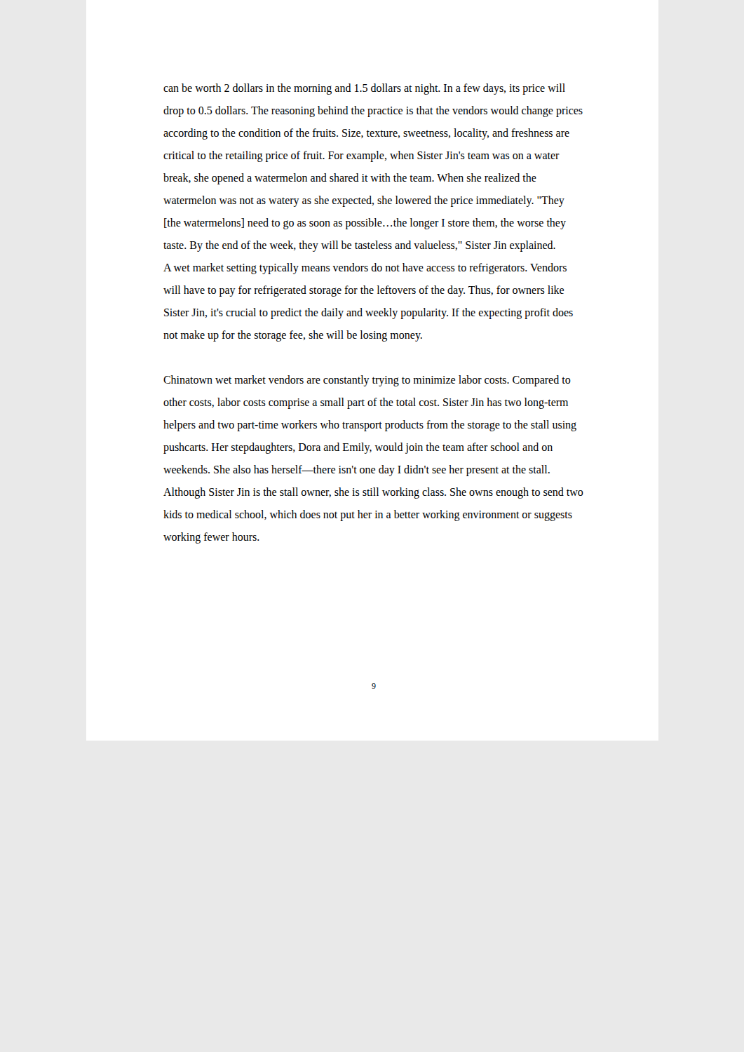can be worth 2 dollars in the morning and 1.5 dollars at night. In a few days, its price will drop to 0.5 dollars. The reasoning behind the practice is that the vendors would change prices according to the condition of the fruits. Size, texture, sweetness, locality, and freshness are critical to the retailing price of fruit. For example, when Sister Jin's team was on a water break, she opened a watermelon and shared it with the team. When she realized the watermelon was not as watery as she expected, she lowered the price immediately. "They [the watermelons] need to go as soon as possible…the longer I store them, the worse they taste. By the end of the week, they will be tasteless and valueless," Sister Jin explained.
A wet market setting typically means vendors do not have access to refrigerators. Vendors will have to pay for refrigerated storage for the leftovers of the day. Thus, for owners like Sister Jin, it's crucial to predict the daily and weekly popularity. If the expecting profit does not make up for the storage fee, she will be losing money.
Chinatown wet market vendors are constantly trying to minimize labor costs. Compared to other costs, labor costs comprise a small part of the total cost. Sister Jin has two long-term helpers and two part-time workers who transport products from the storage to the stall using pushcarts. Her stepdaughters, Dora and Emily, would join the team after school and on weekends. She also has herself—there isn't one day I didn't see her present at the stall. Although Sister Jin is the stall owner, she is still working class. She owns enough to send two kids to medical school, which does not put her in a better working environment or suggests working fewer hours.
9